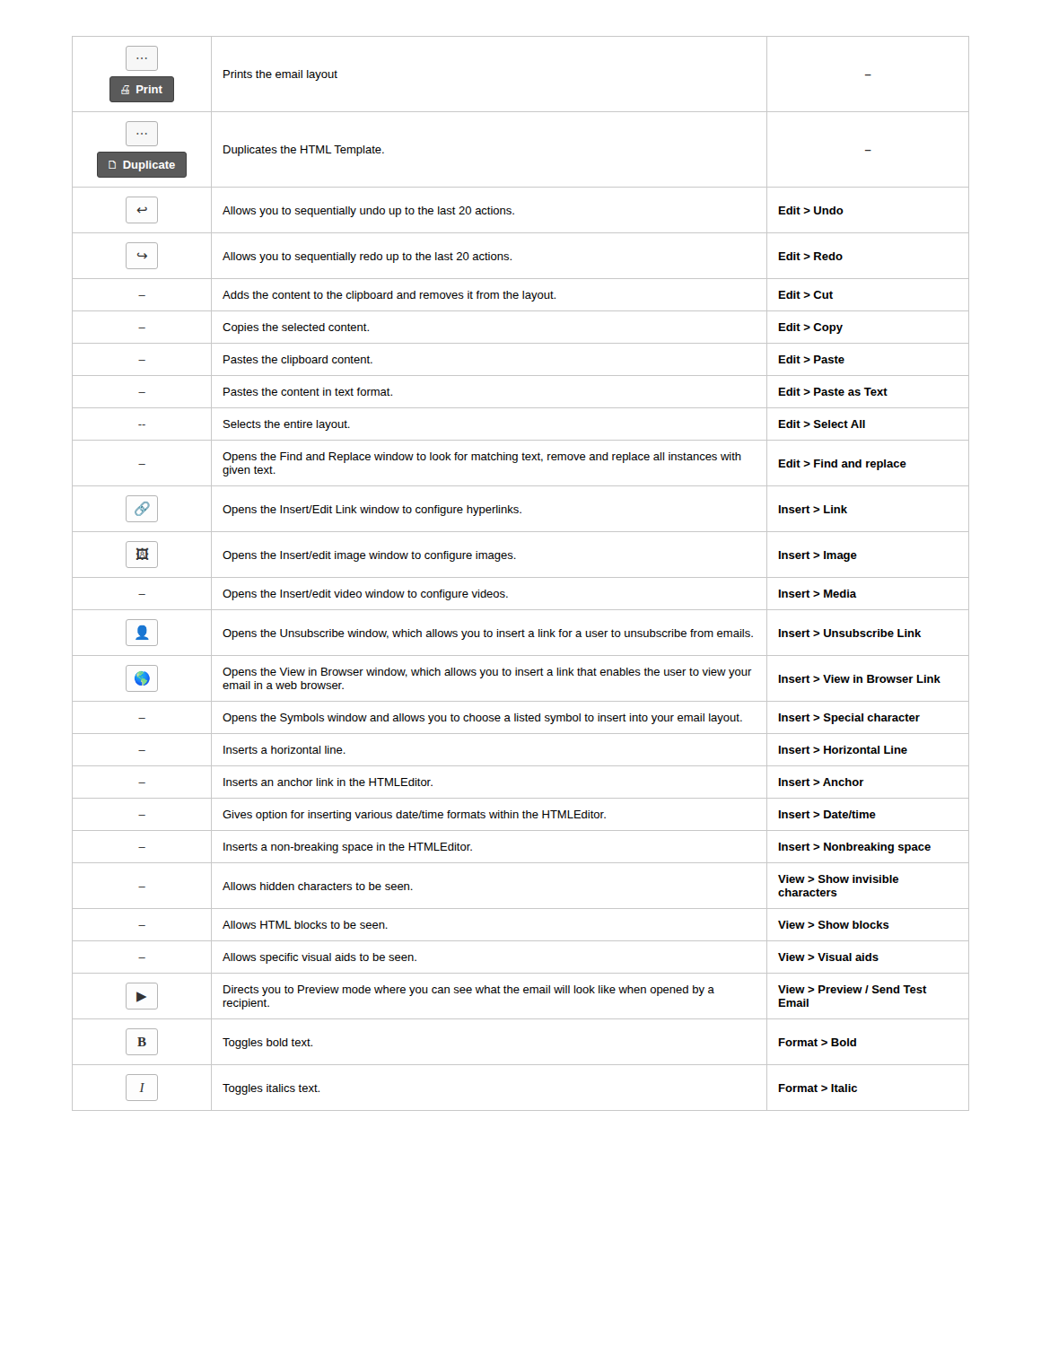| ⋯ 🖨 Print | Prints the email layout | – |
| ⋯ 🗋 Duplicate | Duplicates the HTML Template. | – |
| ↩ | Allows you to sequentially undo up to the last 20 actions. | Edit > Undo |
| ↪ | Allows you to sequentially redo up to the last 20 actions. | Edit > Redo |
| – | Adds the content to the clipboard and removes it from the layout. | Edit > Cut |
| – | Copies the selected content. | Edit > Copy |
| – | Pastes the clipboard content. | Edit > Paste |
| – | Pastes the content in text format. | Edit > Paste as Text |
| -- | Selects the entire layout. | Edit > Select All |
| – | Opens the Find and Replace window to look for matching text, remove and replace all instances with given text. | Edit > Find and replace |
| 🔗 | Opens the Insert/Edit Link window to configure hyperlinks. | Insert > Link |
| 🖼 | Opens the Insert/edit image window to configure images. | Insert > Image |
| – | Opens the Insert/edit video window to configure videos. | Insert > Media |
| 👤 | Opens the Unsubscribe window, which allows you to insert a link for a user to unsubscribe from emails. | Insert > Unsubscribe Link |
| 🌎 | Opens the View in Browser window, which allows you to insert a link that enables the user to view your email in a web browser. | Insert > View in Browser Link |
| – | Opens the Symbols window and allows you to choose a listed symbol to insert into your email layout. | Insert > Special character |
| – | Inserts a horizontal line. | Insert > Horizontal Line |
| – | Inserts an anchor link in the HTMLEditor. | Insert > Anchor |
| – | Gives option for inserting various date/time formats within the HTMLEditor. | Insert > Date/time |
| – | Inserts a non-breaking space in the HTMLEditor. | Insert > Nonbreaking space |
| – | Allows hidden characters to be seen. | View > Show invisible characters |
| – | Allows HTML blocks to be seen. | View > Show blocks |
| – | Allows specific visual aids to be seen. | View > Visual aids |
| ▶ | Directs you to Preview mode where you can see what the email will look like when opened by a recipient. | View > Preview / Send Test Email |
| B | Toggles bold text. | Format > Bold |
| I | Toggles italics text. | Format > Italic |